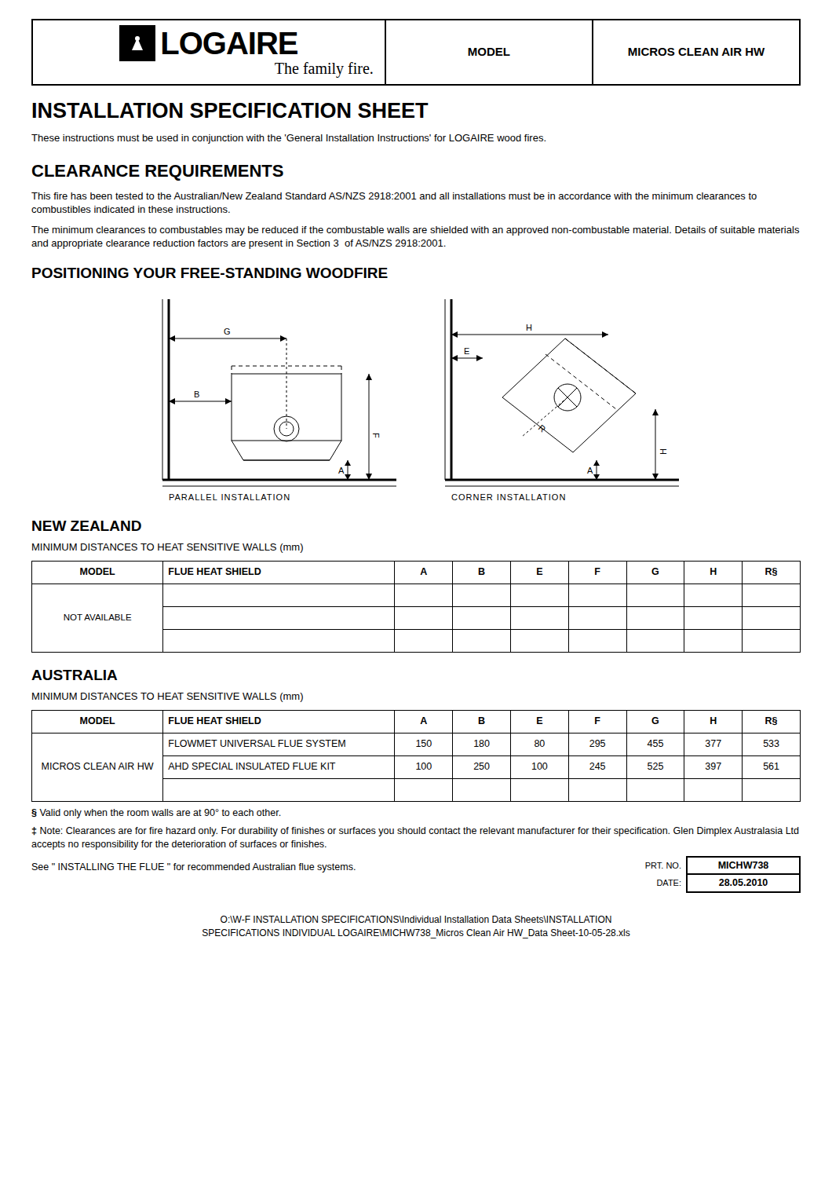| LOGAIRE The family fire. | MODEL | MICROS CLEAN AIR HW |
INSTALLATION SPECIFICATION SHEET
These instructions must be used in conjunction with the 'General Installation Instructions' for LOGAIRE wood fires.
CLEARANCE REQUIREMENTS
This fire has been tested to the Australian/New Zealand Standard AS/NZS 2918:2001 and all installations must be in accordance with the minimum clearances to combustibles indicated in these instructions.
The minimum clearances to combustables may be reduced if the combustable walls are shielded with an approved non-combustable material. Details of suitable materials and appropriate clearance reduction factors are present in Section 3 of AS/NZS 2918:2001.
POSITIONING YOUR FREE-STANDING WOODFIRE
G B F A PARALLEL INSTALLATION
R H E H A CORNER INSTALLATION
NEW ZEALAND
MINIMUM DISTANCES TO HEAT SENSITIVE WALLS (mm)
| MODEL | FLUE HEAT SHIELD | A | B | E | F | G | H | R§ |
| --- | --- | --- | --- | --- | --- | --- | --- | --- |
| NOT AVAILABLE | | | | | | | | |
AUSTRALIA
MINIMUM DISTANCES TO HEAT SENSITIVE WALLS (mm)
| MODEL | FLUE HEAT SHIELD | A | B | E | F | G | H | R§ |
| --- | --- | --- | --- | --- | --- | --- | --- | --- |
| MICROS CLEAN AIR HW | FLOWMET UNIVERSAL FLUE SYSTEM | 150 | 180 | 80 | 295 | 455 | 377 | 533 |
| AHD SPECIAL INSULATED FLUE KIT | 100 | 250 | 100 | 245 | 525 | 397 | 561 |
§ Valid only when the room walls are at 90° to each other.
‡ Note: Clearances are for fire hazard only. For durability of finishes or surfaces you should contact the relevant manufacturer for their specification. Glen Dimplex Australasia Ltd accepts no responsibility for the deterioration of surfaces or finishes.
See " INSTALLING THE FLUE " for recommended Australian flue systems.
| PRT. NO. | MICHW738 |
| DATE: | 28.05.2010 |
O:\W-F INSTALLATION SPECIFICATIONS\Individual Installation Data Sheets\INSTALLATION
SPECIFICATIONS INDIVIDUAL LOGAIRE\MICHW738_Micros Clean Air HW_Data Sheet-10-05-28.xls